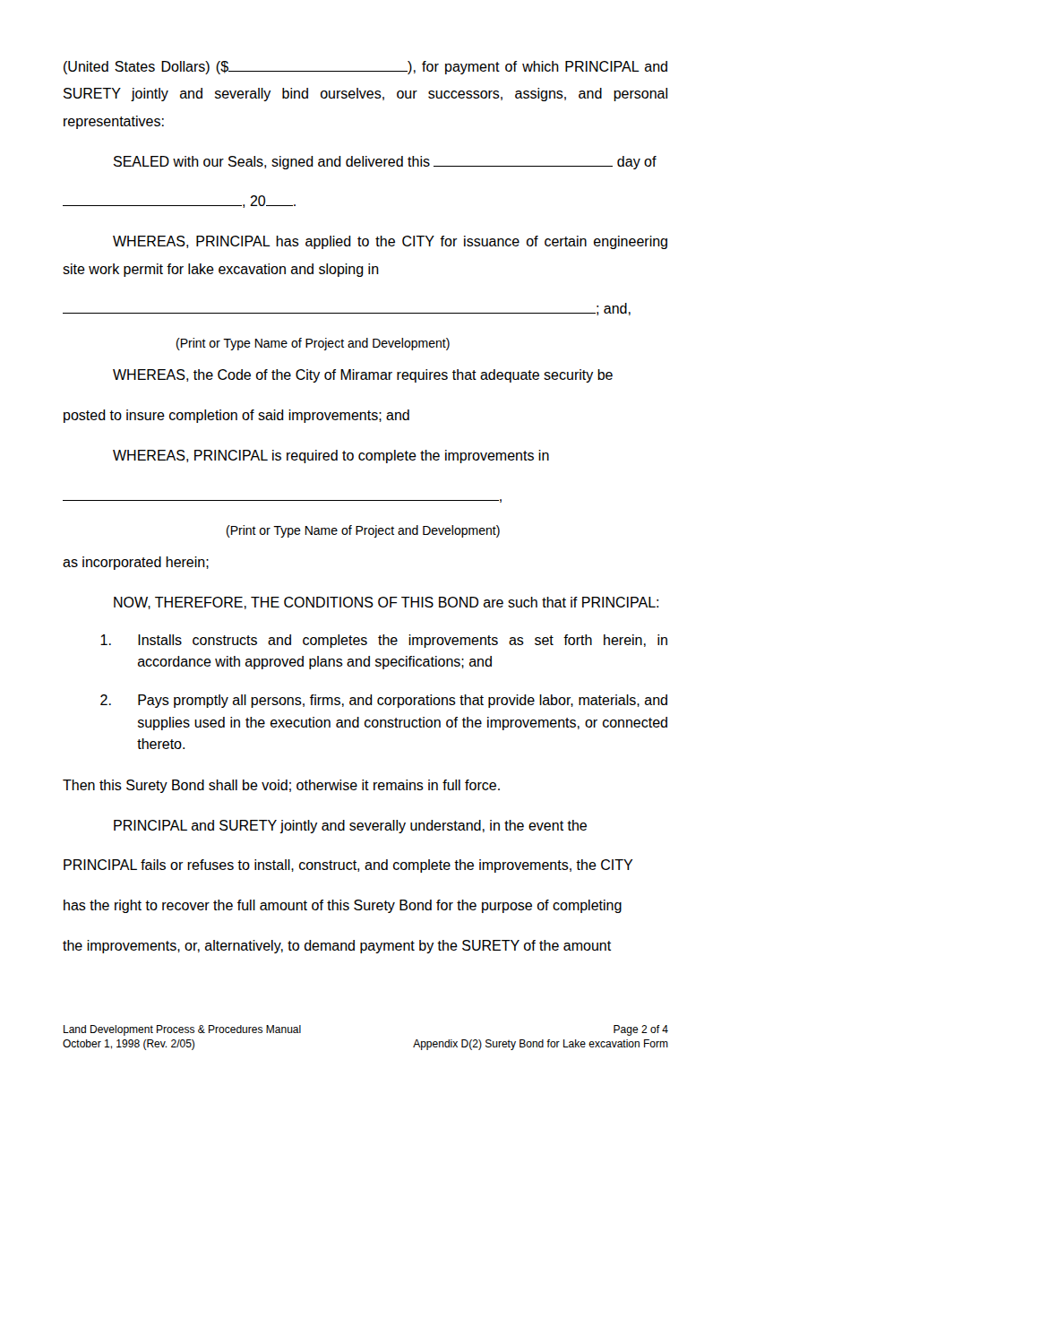(United States Dollars) ($ ), for payment of which PRINCIPAL and SURETY jointly and severally bind ourselves, our successors, assigns, and personal representatives:
SEALED with our Seals, signed and delivered this day of
, 20 .
WHEREAS, PRINCIPAL has applied to the CITY for issuance of certain engineering site work permit for lake excavation and sloping in
; and,
(Print or Type Name of Project and Development)
WHEREAS, the Code of the City of Miramar requires that adequate security be
posted to insure completion of said improvements; and
WHEREAS, PRINCIPAL is required to complete the improvements in
,
(Print or Type Name of Project and Development)
as incorporated herein;
NOW, THEREFORE, THE CONDITIONS OF THIS BOND are such that if PRINCIPAL:
Installs constructs and completes the improvements as set forth herein, in accordance with approved plans and specifications; and
Pays promptly all persons, firms, and corporations that provide labor, materials, and supplies used in the execution and construction of the improvements, or connected thereto.
Then this Surety Bond shall be void; otherwise it remains in full force.
PRINCIPAL and SURETY jointly and severally understand, in the event the
PRINCIPAL fails or refuses to install, construct, and complete the improvements, the CITY
has the right to recover the full amount of this Surety Bond for the purpose of completing
the improvements, or, alternatively, to demand payment by the SURETY of the amount
Land Development Process & Procedures Manual
October 1, 1998 (Rev. 2/05)
Page 2 of 4
Appendix D(2) Surety Bond for Lake excavation Form